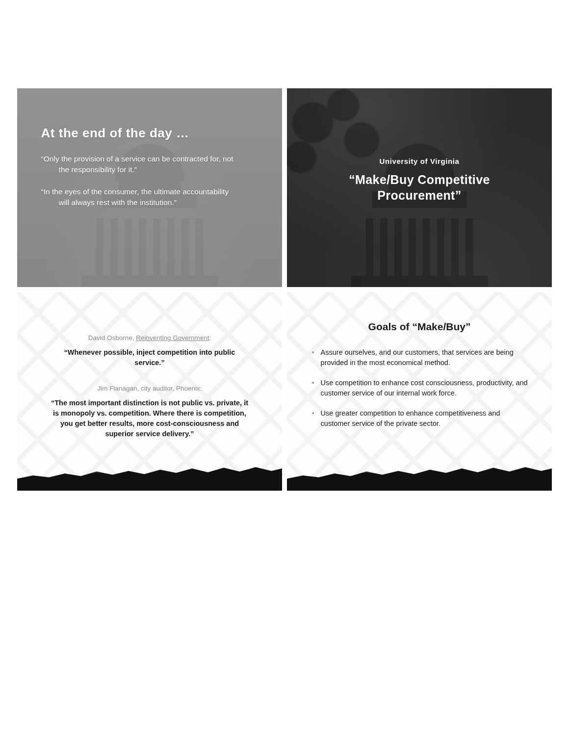At the end of the day …
“Only the provision of a service can be contracted for, not the responsibility for it.”
“In the eyes of the consumer, the ultimate accountability will always rest with the institution.”
University of Virginia
“Make/Buy Competitive Procurement”
David Osborne, Reinventing Government:
“Whenever possible, inject competition into public service.”
Jim Flanagan, city auditor, Phoenix:
“The most important distinction is not public vs. private, it is monopoly vs. competition. Where there is competition, you get better results, more cost-consciousness and superior service delivery.”
Goals of “Make/Buy”
Assure ourselves, and our customers, that services are being provided in the most economical method.
Use competition to enhance cost consciousness, productivity, and customer service of our internal work force.
Use greater competition to enhance competitiveness and customer service of the private sector.